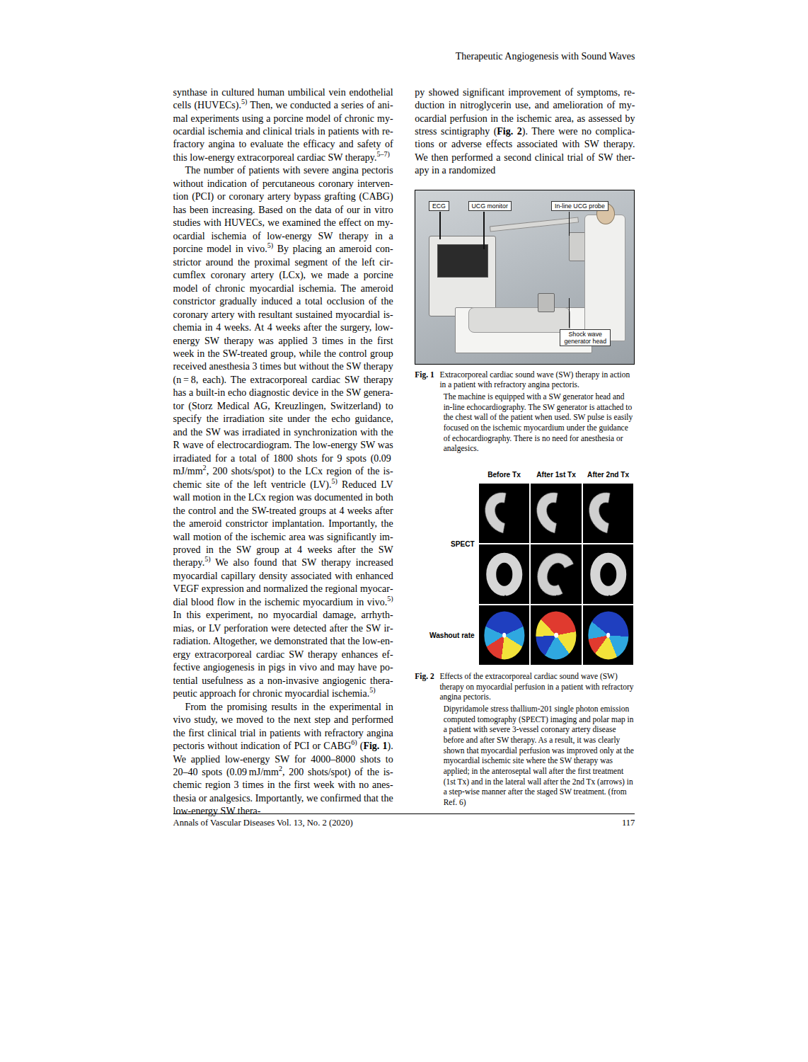Therapeutic Angiogenesis with Sound Waves
synthase in cultured human umbilical vein endothelial cells (HUVECs).5) Then, we conducted a series of animal experiments using a porcine model of chronic myocardial ischemia and clinical trials in patients with refractory angina to evaluate the efficacy and safety of this low-energy extracorporeal cardiac SW therapy.5–7)
The number of patients with severe angina pectoris without indication of percutaneous coronary intervention (PCI) or coronary artery bypass grafting (CABG) has been increasing. Based on the data of our in vitro studies with HUVECs, we examined the effect on myocardial ischemia of low-energy SW therapy in a porcine model in vivo.5) By placing an ameroid constrictor around the proximal segment of the left circumflex coronary artery (LCx), we made a porcine model of chronic myocardial ischemia. The ameroid constrictor gradually induced a total occlusion of the coronary artery with resultant sustained myocardial ischemia in 4 weeks. At 4 weeks after the surgery, low-energy SW therapy was applied 3 times in the first week in the SW-treated group, while the control group received anesthesia 3 times but without the SW therapy (n = 8, each). The extracorporeal cardiac SW therapy has a built-in echo diagnostic device in the SW generator (Storz Medical AG, Kreuzlingen, Switzerland) to specify the irradiation site under the echo guidance, and the SW was irradiated in synchronization with the R wave of electrocardiogram. The low-energy SW was irradiated for a total of 1800 shots for 9 spots (0.09 mJ/mm2, 200 shots/spot) to the LCx region of the ischemic site of the left ventricle (LV).5) Reduced LV wall motion in the LCx region was documented in both the control and the SW-treated groups at 4 weeks after the ameroid constrictor implantation. Importantly, the wall motion of the ischemic area was significantly improved in the SW group at 4 weeks after the SW therapy.5) We also found that SW therapy increased myocardial capillary density associated with enhanced VEGF expression and normalized the regional myocardial blood flow in the ischemic myocardium in vivo.5) In this experiment, no myocardial damage, arrhythmias, or LV perforation were detected after the SW irradiation. Altogether, we demonstrated that the low-energy extracorporeal cardiac SW therapy enhances effective angiogenesis in pigs in vivo and may have potential usefulness as a non-invasive angiogenic therapeutic approach for chronic myocardial ischemia.5)
From the promising results in the experimental in vivo study, we moved to the next step and performed the first clinical trial in patients with refractory angina pectoris without indication of PCI or CABG6) (Fig. 1). We applied low-energy SW for 4000–8000 shots to 20–40 spots (0.09 mJ/mm2, 200 shots/spot) of the ischemic region 3 times in the first week with no anesthesia or analgesics. Importantly, we confirmed that the low-energy SW thera-
py showed significant improvement of symptoms, reduction in nitroglycerin use, and amelioration of myocardial perfusion in the ischemic area, as assessed by stress scintigraphy (Fig. 2). There were no complications or adverse effects associated with SW therapy. We then performed a second clinical trial of SW therapy in a randomized
ECG
UCG monitor
In-line UCG probe
Shock wave
generator head
Fig. 1 Extracorporeal cardiac sound wave (SW) therapy in action in a patient with refractory angina pectoris.
The machine is equipped with a SW generator head and in-line echocardiography. The SW generator is attached to the chest wall of the patient when used. SW pulse is easily focused on the ischemic myocardium under the guidance of echocardiography. There is no need for anesthesia or analgesics.
Before Tx
After 1st Tx
After 2nd Tx
SPECT
Washout rate
Fig. 2 Effects of the extracorporeal cardiac sound wave (SW) therapy on myocardial perfusion in a patient with refractory angina pectoris.
Dipyridamole stress thallium-201 single photon emission computed tomography (SPECT) imaging and polar map in a patient with severe 3-vessel coronary artery disease before and after SW therapy. As a result, it was clearly shown that myocardial perfusion was improved only at the myocardial ischemic site where the SW therapy was applied; in the anteroseptal wall after the first treatment (1st Tx) and in the lateral wall after the 2nd Tx (arrows) in a step-wise manner after the staged SW treatment. (from Ref. 6)
Annals of Vascular Diseases Vol. 13, No. 2 (2020) 117